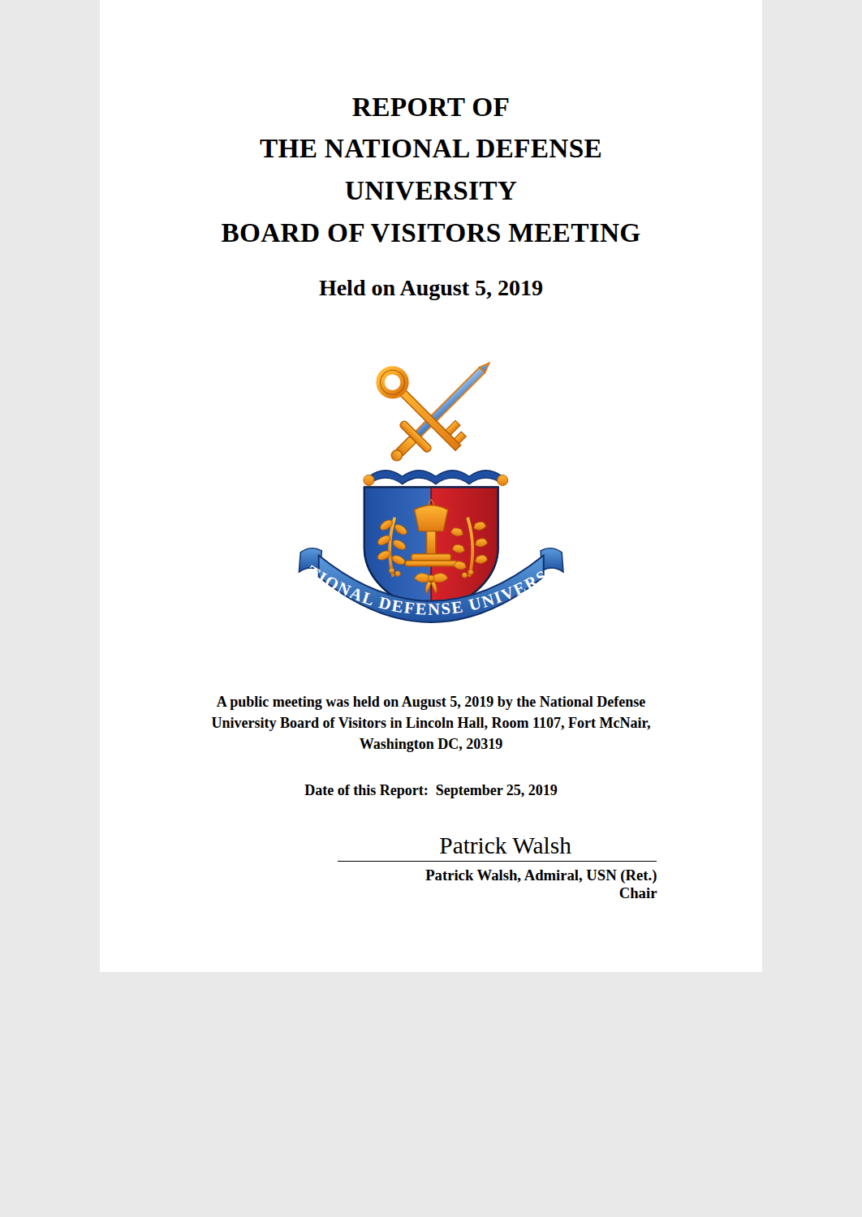REPORT OF
THE NATIONAL DEFENSE UNIVERSITY
BOARD OF VISITORS MEETING
Held on August 5, 2019
NATIONAL DEFENSE UNIVERSITY
A public meeting was held on August 5, 2019 by the National Defense University Board of Visitors in Lincoln Hall, Room 1107, Fort McNair, Washington DC, 20319
Date of this Report: September 25, 2019
Patrick Walsh
Patrick Walsh, Admiral, USN (Ret.)
Chair